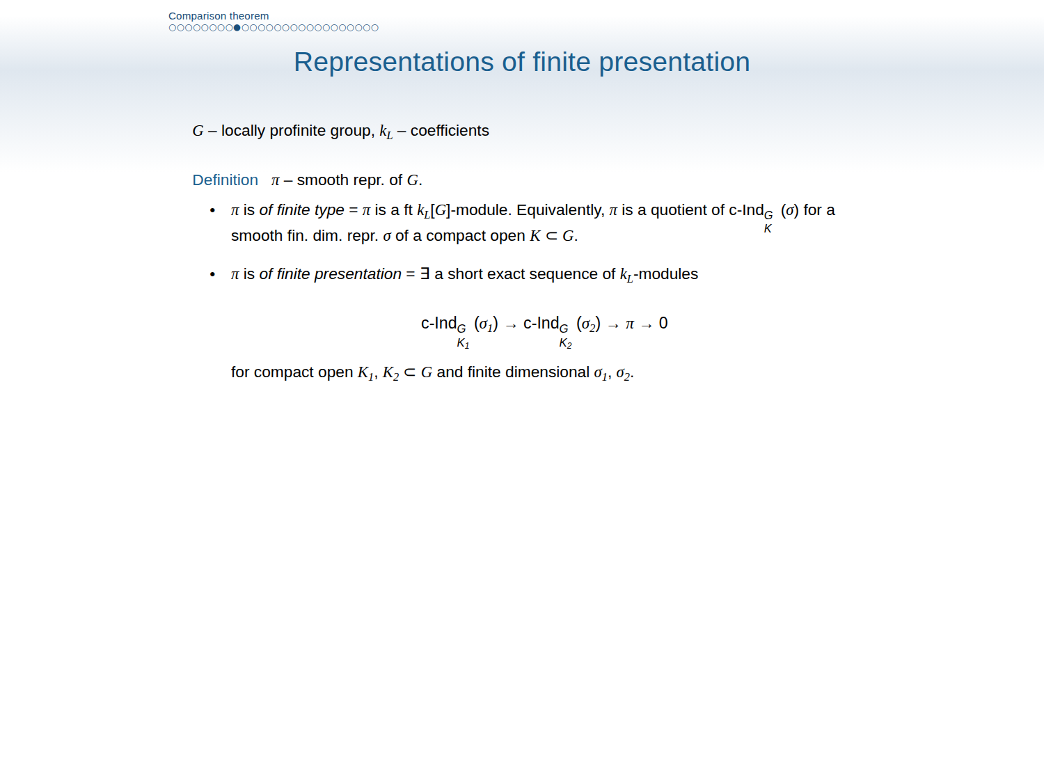Comparison theorem
○○○○○○○○●○○○○○○○○○○○○○○○○○
Representations of finite presentation
G – locally profinite group, kL – coefficients
Definition π – smooth repr. of G.
π is of finite type = π is a ft kL[G]-module. Equivalently, π is a quotient of c-Ind GK(σ) for a smooth fin. dim. repr. σ of a compact open K ⊂ G.
π is of finite presentation = ∃ a short exact sequence of kL-modules
c-Ind GK1(σ1) → c-Ind GK2(σ2) → π → 0
for compact open K1, K2 ⊂ G and finite dimensional σ1, σ2.